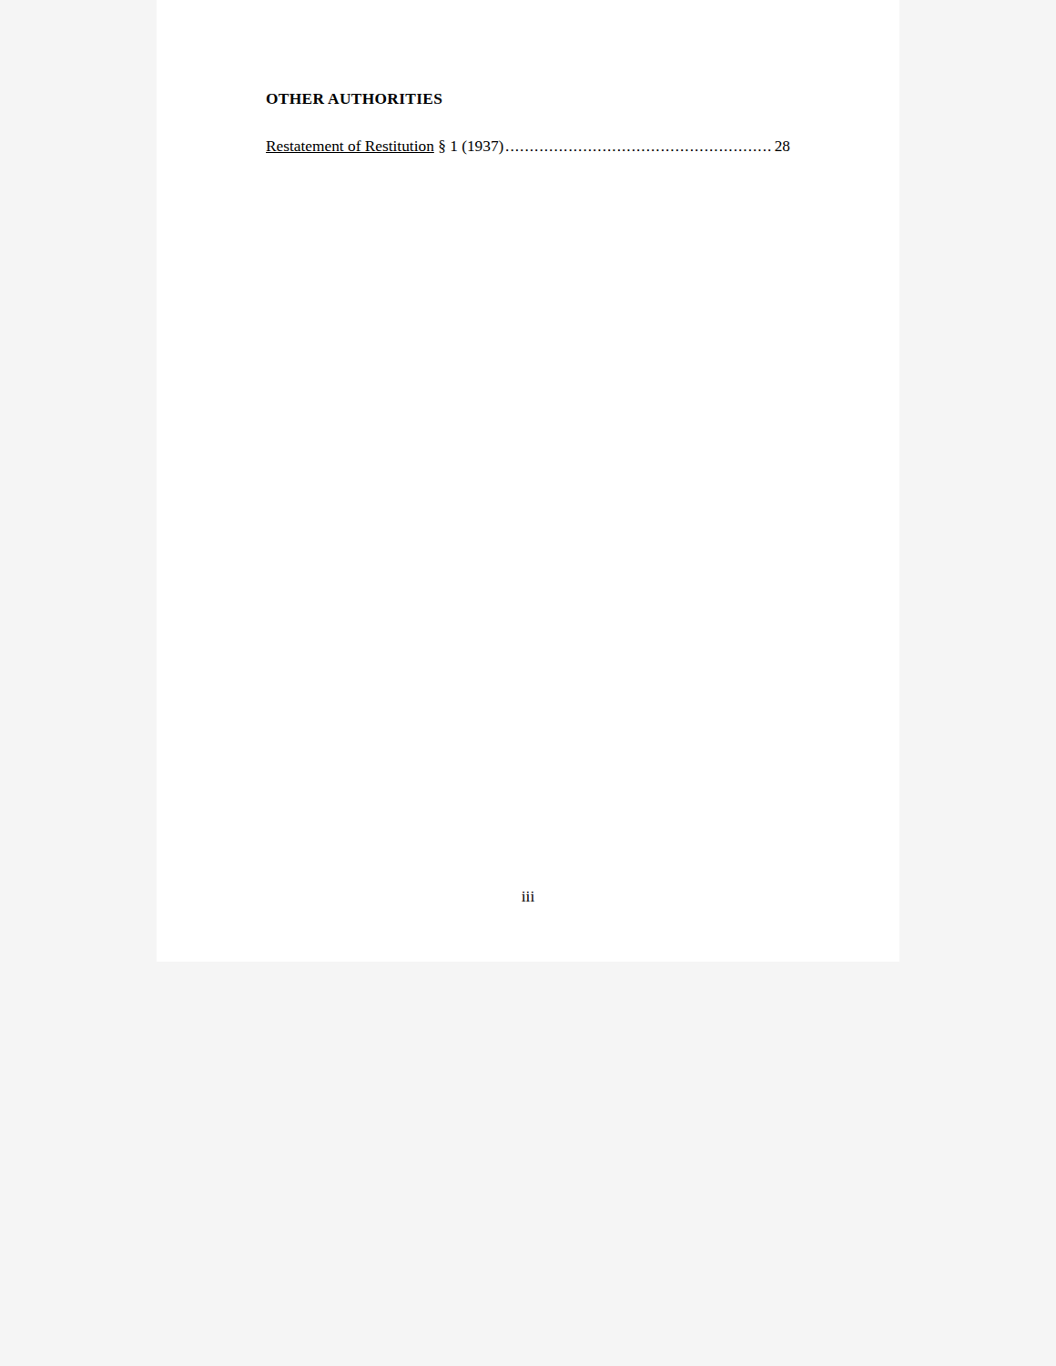OTHER AUTHORITIES
Restatement of Restitution § 1 (1937) .................................................................................................................. 28
iii